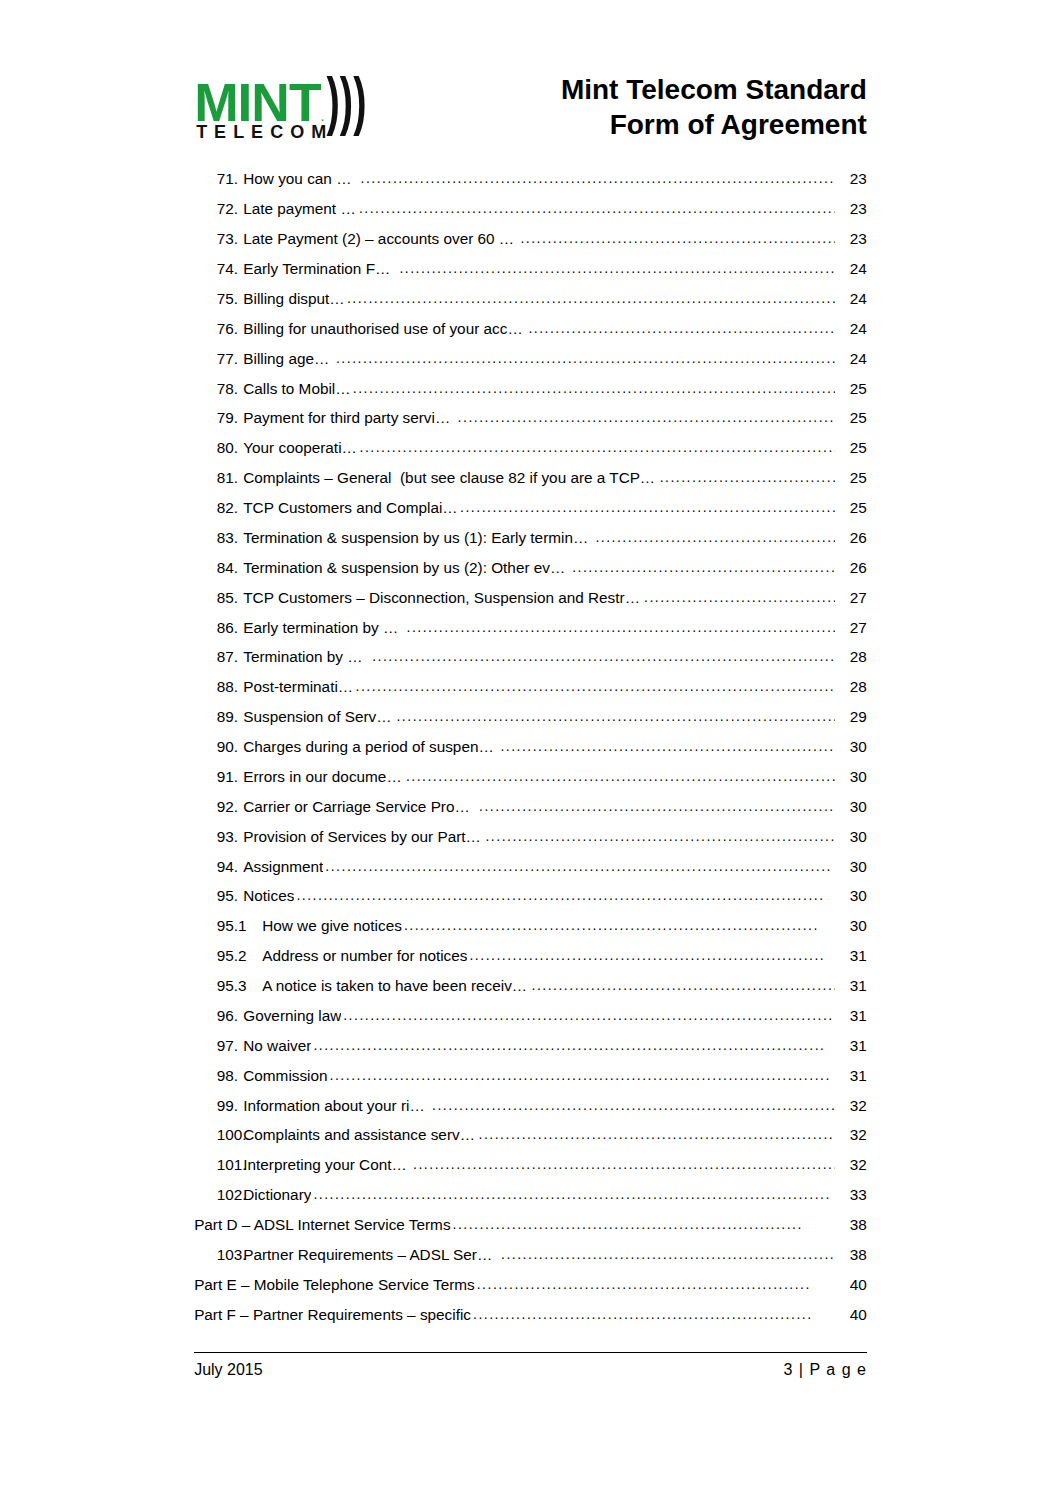MINT.)))
TELECOM
Mint Telecom Standard
Form of Agreement
71. How you can Pay........................................................................................... 23
72. Late payment (1).......................................................................................... 23
73. Late Payment (2) – accounts over 60 days............................................................. 23
74. Early Termination Fees.................................................................................. 24
75. Billing disputes........................................................................................... 24
76. Billing for unauthorised use of your account........................................................... 24
77. Billing agents............................................................................................. 24
78. Calls to Mobiles.......................................................................................... 25
79. Payment for third party services....................................................................... 25
80. Your cooperation......................................................................................... 25
81. Complaints – General (but see clause 82 if you are a TCP Customer)..................................... 25
82. TCP Customers and Complaints....................................................................... 25
83. Termination & suspension by us (1): Early termination.............................................. 26
84. Termination & suspension by us (2): Other events.................................................. 26
85. TCP Customers – Disconnection, Suspension and Restriction..................................... 27
86. Early termination by you................................................................................. 27
87. Termination by you....................................................................................... 28
88. Post-termination.......................................................................................... 28
89. Suspension of Service.................................................................................. 29
90. Charges during a period of suspension................................................................ 30
91. Errors in our documents................................................................................. 30
92. Carrier or Carriage Service Provider..................................................................... 30
93. Provision of Services by our Partners.................................................................... 30
94. Assignment.............................................................................................. 30
95. Notices.................................................................................................. 30
95.1 How we give notices............................................................................. 30
95.2 Address or number for notices.................................................................. 31
95.3 A notice is taken to have been received:......................................................... 31
96. Governing law........................................................................................... 31
97. No waiver............................................................................................... 31
98. Commission............................................................................................. 31
99. Information about your rights.............................................................................. 32
100. Complaints and assistance services..................................................................... 32
101. Interpreting your Contract................................................................................. 32
102. Dictionary................................................................................................ 33
Part D – ADSL Internet Service Terms................................................................. 38
103. Partner Requirements – ADSL Services................................................................. 38
Part E – Mobile Telephone Service Terms.............................................................. 40
Part F – Partner Requirements – specific............................................................... 40
July 2015
3 | P a g e